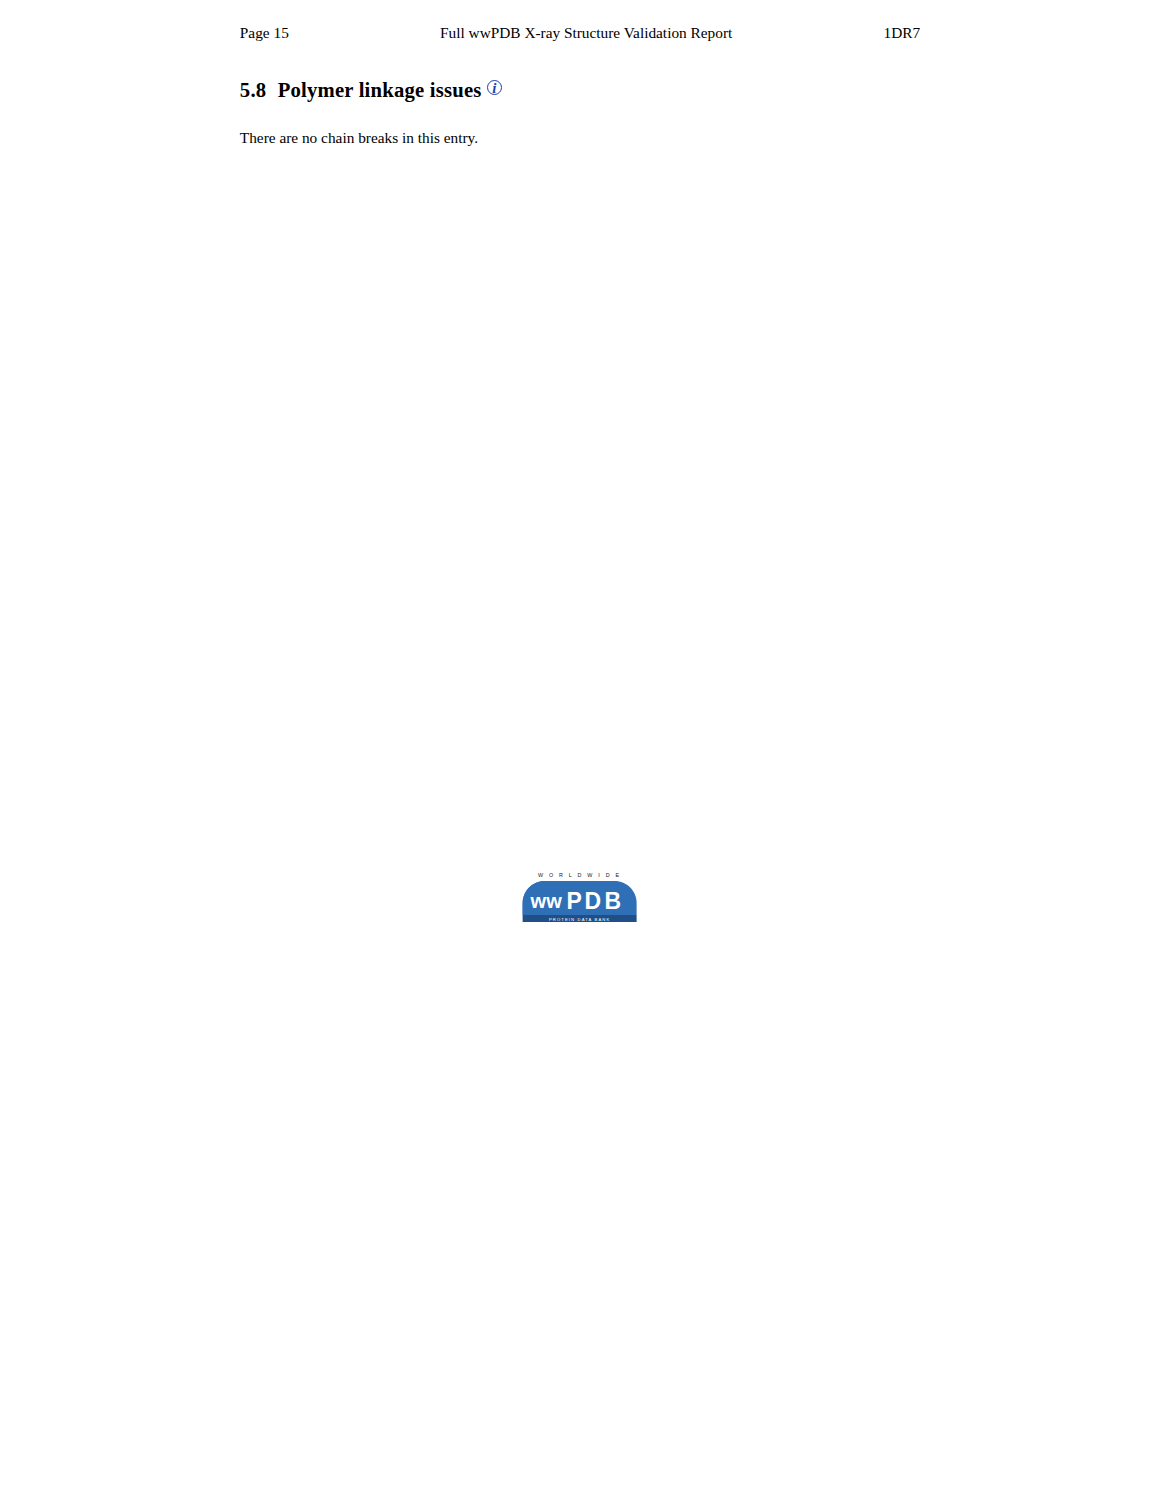Page 15
Full wwPDB X-ray Structure Validation Report
1DR7
5.8 Polymer linkage issuesi
There are no chain breaks in this entry.
W O R L D W I D E ww P D B PROTEIN DATA BANK